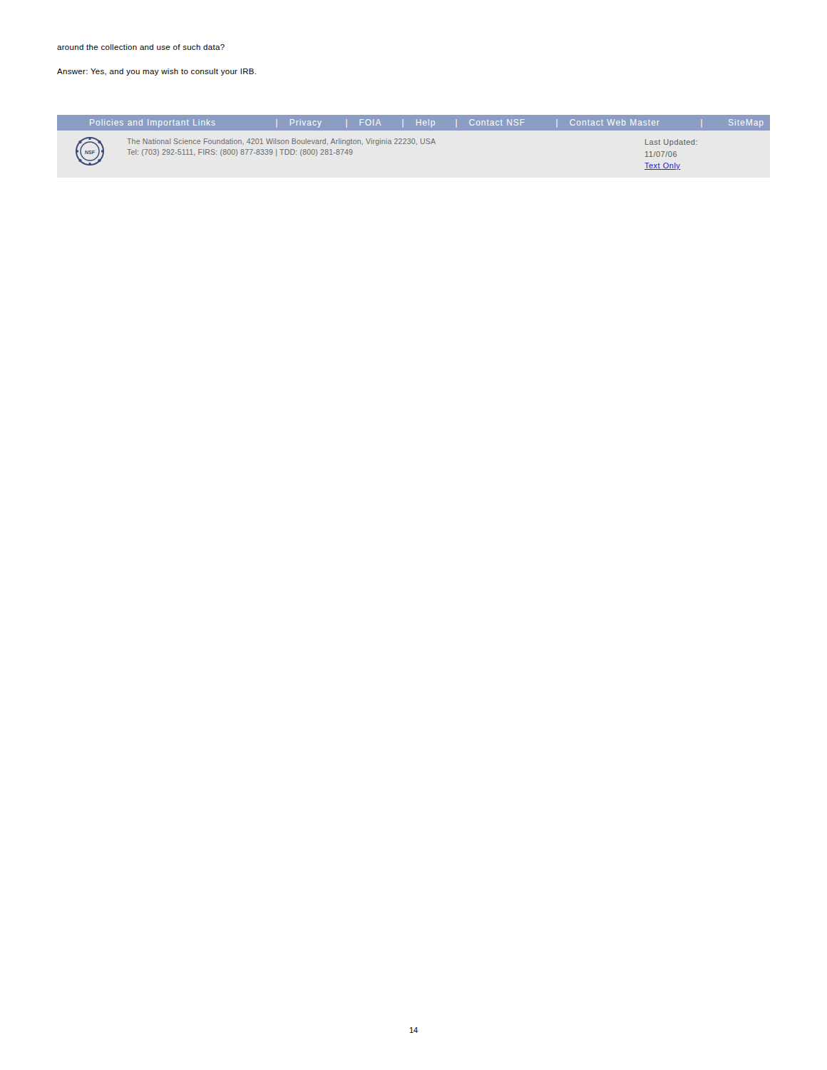around the collection and use of such data?
Answer: Yes, and you may wish to consult your IRB.
| Policies and Important Links | / | Privacy | / | FOIA | / | Help | / | Contact NSF | / | Contact Web Master | / | SiteMap |
| NSF | The National Science Foundation, 4201 Wilson Boulevard, Arlington, Virginia 22230, USA Tel: (703) 292-5111, FIRS: (800) 877-8339 / TDD: (800) 281-8749 | Last Updated: 11/07/06 Text Only |
14